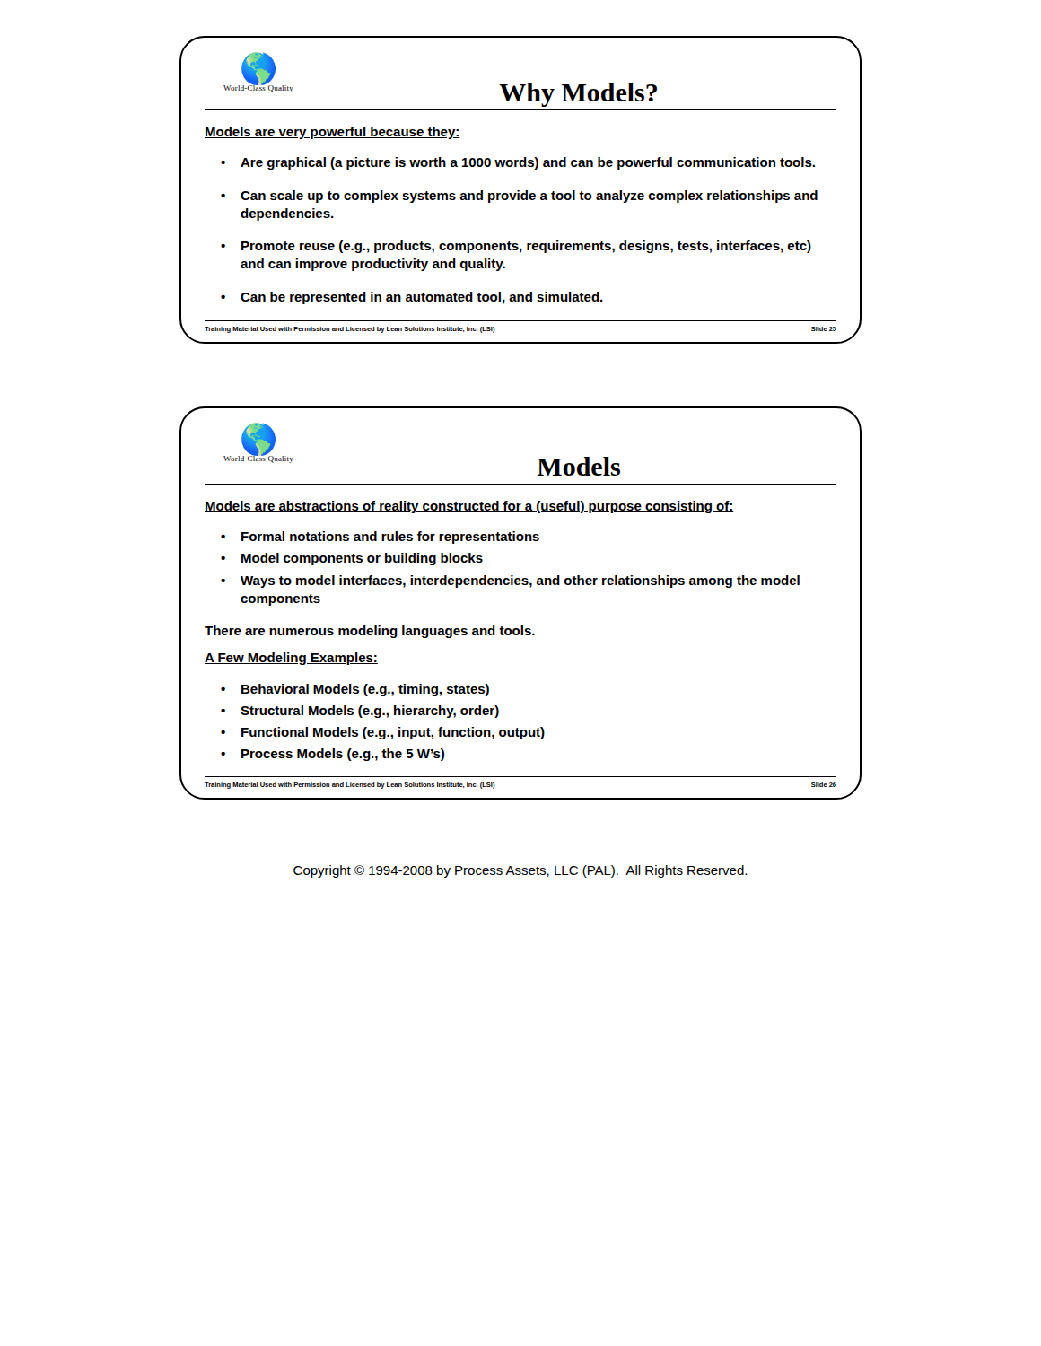🌎 World-Class Quality
Why Models?
Models are very powerful because they:
Are graphical (a picture is worth a 1000 words) and can be powerful communication tools.
Can scale up to complex systems and provide a tool to analyze complex relationships and dependencies.
Promote reuse (e.g., products, components, requirements, designs, tests, interfaces, etc) and can improve productivity and quality.
Can be represented in an automated tool, and simulated.
Training Material Used with Permission and Licensed by Lean Solutions Institute, Inc. (LSI) Slide 25
🌎 World-Class Quality
Models
Models are abstractions of reality constructed for a (useful) purpose consisting of:
Formal notations and rules for representations
Model components or building blocks
Ways to model interfaces, interdependencies, and other relationships among the model components
There are numerous modeling languages and tools.
A Few Modeling Examples:
Behavioral Models (e.g., timing, states)
Structural Models (e.g., hierarchy, order)
Functional Models (e.g., input, function, output)
Process Models (e.g., the 5 W’s)
Training Material Used with Permission and Licensed by Lean Solutions Institute, Inc. (LSI) Slide 26
Copyright © 1994-2008 by Process Assets, LLC (PAL). All Rights Reserved.